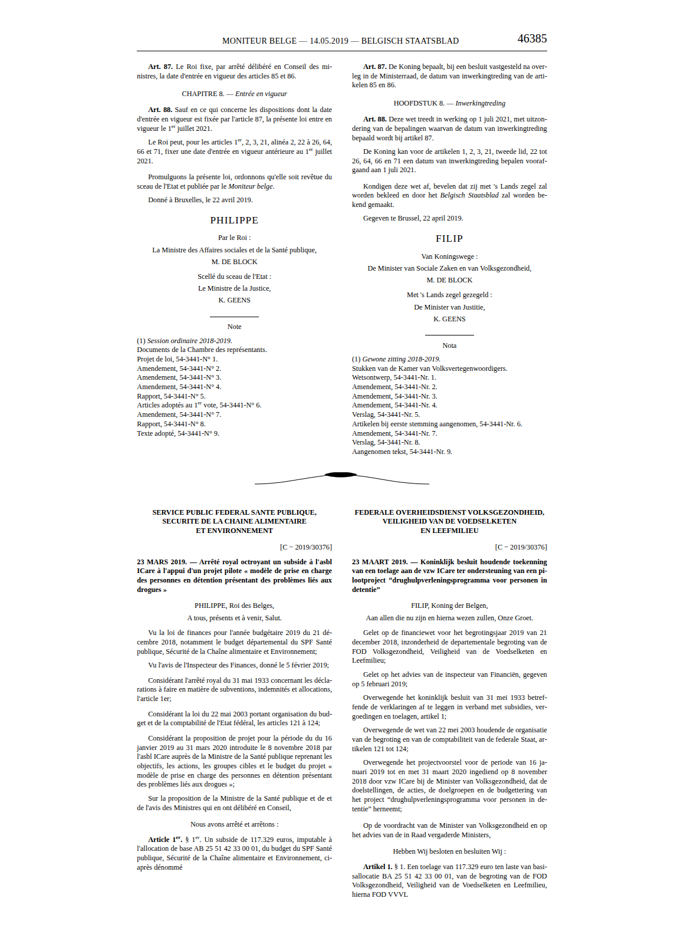MONITEUR BELGE — 14.05.2019 — BELGISCH STAATSBLAD
46385
Art. 87. Le Roi fixe, par arrêté délibéré en Conseil des ministres, la date d'entrée en vigueur des articles 85 et 86.
CHAPITRE 8. — Entrée en vigueur
Art. 88. Sauf en ce qui concerne les dispositions dont la date d'entrée en vigueur est fixée par l'article 87, la présente loi entre en vigueur le 1er juillet 2021.
Le Roi peut, pour les articles 1er, 2, 3, 21, alinéa 2, 22 à 26, 64, 66 et 71, fixer une date d'entrée en vigueur antérieure au 1er juillet 2021.
Promulguons la présente loi, ordonnons qu'elle soit revêtue du sceau de l'Etat et publiée par le Moniteur belge.
Donné à Bruxelles, le 22 avril 2019.
PHILIPPE
Par le Roi :
La Ministre des Affaires sociales et de la Santé publique,
M. DE BLOCK
Scellé du sceau de l'Etat :
Le Ministre de la Justice,
K. GEENS
Note
(1) Session ordinaire 2018-2019.
Documents de la Chambre des représentants.
Projet de loi, 54-3441-N° 1.
Amendement, 54-3441-N° 2.
Amendement, 54-3441-N° 3.
Amendement, 54-3441-N° 4.
Rapport, 54-3441-N° 5.
Articles adoptés au 1er vote, 54-3441-N° 6.
Amendement, 54-3441-N° 7.
Rapport, 54-3441-N° 8.
Texte adopté, 54-3441-N° 9.
Art. 87. De Koning bepaalt, bij een besluit vastgesteld na overleg in de Ministerraad, de datum van inwerkingtreding van de artikelen 85 en 86.
HOOFDSTUK 8. — Inwerkingtreding
Art. 88. Deze wet treedt in werking op 1 juli 2021, met uitzondering van de bepalingen waarvan de datum van inwerkingtreding bepaald wordt bij artikel 87.
De Koning kan voor de artikelen 1, 2, 3, 21, tweede lid, 22 tot 26, 64, 66 en 71 een datum van inwerkingtreding bepalen voorafgaand aan 1 juli 2021.
Kondigen deze wet af, bevelen dat zij met 's Lands zegel zal worden bekleed en door het Belgisch Staatsblad zal worden bekend gemaakt.
Gegeven te Brussel, 22 april 2019.
FILIP
Van Koningswege :
De Minister van Sociale Zaken en van Volksgezondheid,
M. DE BLOCK
Met 's Lands zegel gezegeld :
De Minister van Justitie,
K. GEENS
Nota
(1) Gewone zitting 2018-2019.
Stukken van de Kamer van Volksvertegenwoordigers.
Wetsontwerp, 54-3441-Nr. 1.
Amendement, 54-3441-Nr. 2.
Amendement, 54-3441-Nr. 3.
Amendement, 54-3441-Nr. 4.
Verslag, 54-3441-Nr. 5.
Artikelen bij eerste stemming aangenomen, 54-3441-Nr. 6.
Amendement, 54-3441-Nr. 7.
Verslag, 54-3441-Nr. 8.
Aangenomen tekst, 54-3441-Nr. 9.
SERVICE PUBLIC FEDERAL SANTE PUBLIQUE,
SECURITE DE LA CHAINE ALIMENTAIRE
ET ENVIRONNEMENT
[C − 2019/30376]
23 MARS 2019. — Arrêté royal octroyant un subside à l'asbl ICare à l'appui d'un projet pilote « modèle de prise en charge des personnes en détention présentant des problèmes liés aux drogues »
PHILIPPE, Roi des Belges,
A tous, présents et à venir, Salut.
Vu la loi de finances pour l'année budgétaire 2019 du 21 décembre 2018, notamment le budget départemental du SPF Santé publique, Sécurité de la Chaîne alimentaire et Environnement;
Vu l'avis de l'Inspecteur des Finances, donné le 5 février 2019;
Considérant l'arrêté royal du 31 mai 1933 concernant les déclarations à faire en matière de subventions, indemnités et allocations, l'article 1er;
Considérant la loi du 22 mai 2003 portant organisation du budget et de la comptabilité de l'Etat fédéral, les articles 121 à 124;
Considérant la proposition de projet pour la période du du 16 janvier 2019 au 31 mars 2020 introduite le 8 novembre 2018 par l'asbl ICare auprès de la Ministre de la Santé publique reprenant les objectifs, les actions, les groupes cibles et le budget du projet « modèle de prise en charge des personnes en détention présentant des problèmes liés aux drogues »;
Sur la proposition de la Ministre de la Santé publique et de et de l'avis des Ministres qui en ont délibéré en Conseil,
Nous avons arrêté et arrêtons :
Article 1er. § 1er. Un subside de 117.329 euros, imputable à l'allocation de base AB 25 51 42 33 00 01, du budget du SPF Santé publique, Sécurité de la Chaîne alimentaire et Environnement, ci-après dénommé
FEDERALE OVERHEIDSDIENST VOLKSGEZONDHEID,
VEILIGHEID VAN DE VOEDSELKETEN
EN LEEFMILIEU
[C − 2019/30376]
23 MAART 2019. — Koninklijk besluit houdende toekenning van een toelage aan de vzw ICare ter ondersteuning van een pilootproject “drughulpverleningsprogramma voor personen in detentie”
FILIP, Koning der Belgen,
Aan allen die nu zijn en hierna wezen zullen, Onze Groet.
Gelet op de financiewet voor het begrotingsjaar 2019 van 21 december 2018, inzonderheid de departementale begroting van de FOD Volksgezondheid, Veiligheid van de Voedselketen en Leefmilieu;
Gelet op het advies van de inspecteur van Financiën, gegeven op 5 februari 2019;
Overwegende het koninklijk besluit van 31 mei 1933 betreffende de verklaringen af te leggen in verband met subsidies, vergoedingen en toelagen, artikel 1;
Overwegende de wet van 22 mei 2003 houdende de organisatie van de begroting en van de comptabiliteit van de federale Staat, artikelen 121 tot 124;
Overwegende het projectvoorstel voor de periode van 16 januari 2019 tot en met 31 maart 2020 ingediend op 8 november 2018 door vzw ICare bij de Minister van Volksgezondheid, dat de doelstellingen, de acties, de doelgroepen en de budgettering van het project “drughulpverleningsprogramma voor personen in detentie” herneemt;
Op de voordracht van de Minister van Volksgezondheid en op het advies van de in Raad vergaderde Ministers,
Hebben Wij besloten en besluiten Wij :
Artikel 1. § 1. Een toelage van 117.329 euro ten laste van basisallocatie BA 25 51 42 33 00 01, van de begroting van de FOD Volksgezondheid, Veiligheid van de Voedselketen en Leefmilieu, hierna FOD VVVL